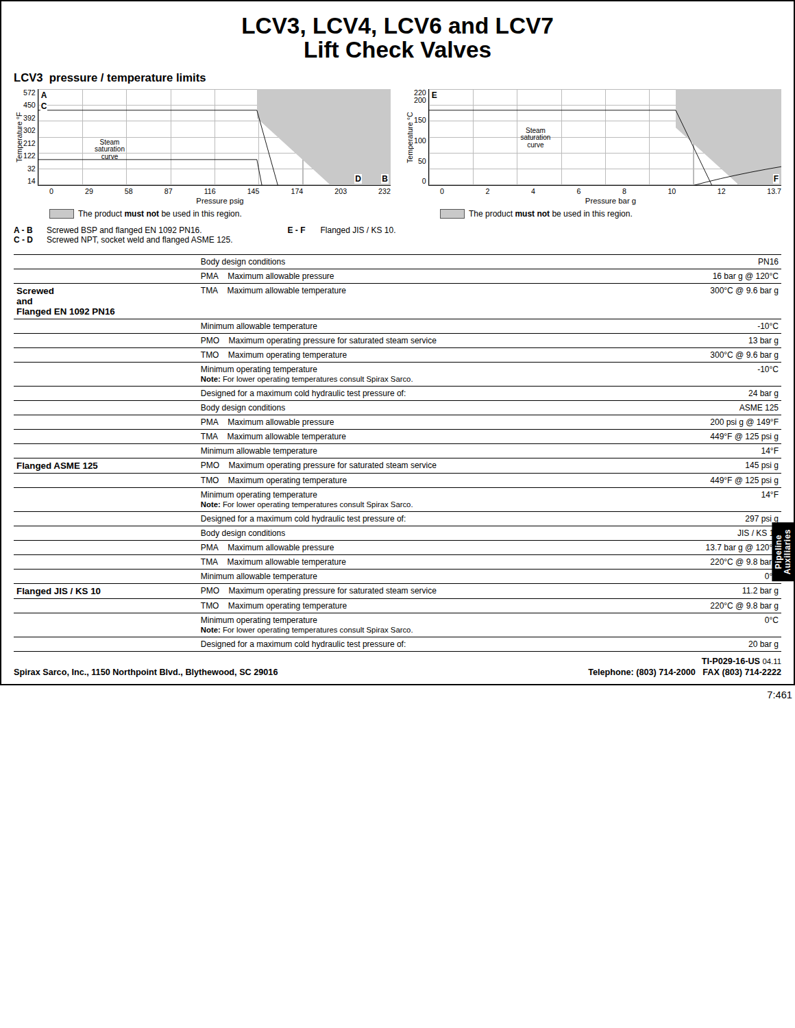LCV3, LCV4, LCV6 and LCV7
Lift Check Valves
LCV3 pressure / temperature limits
Temperature °F
5724503923022121223214
A C B D Steam
saturation
curve
0295887116145174203232
Pressure psig
The product must not be used in this region.
Temperature °C
220
200150100500
E F Steam
saturation
curve
02468101213.7
Pressure bar g
The product must not be used in this region.
A - B Screwed BSP and flanged EN 1092 PN16.
C - D Screwed NPT, socket weld and flanged ASME 125.
E - F Flanged JIS / KS 10.
| | Body design conditions | PN16 |
| | PMA Maximum allowable pressure | 16 bar g @ 120°C |
| Screwed and Flanged EN 1092 PN16 | TMA Maximum allowable temperature | 300°C @ 9.6 bar g |
| | Minimum allowable temperature | -10°C |
| | PMO Maximum operating pressure for saturated steam service | 13 bar g |
| | TMO Maximum operating temperature | 300°C @ 9.6 bar g |
| | Minimum operating temperature Note: For lower operating temperatures consult Spirax Sarco. | -10°C |
| | Designed for a maximum cold hydraulic test pressure of: | 24 bar g |
| | Body design conditions | ASME 125 |
| | PMA Maximum allowable pressure | 200 psi g @ 149°F |
| | TMA Maximum allowable temperature | 449°F @ 125 psi g |
| | Minimum allowable temperature | 14°F |
| Flanged ASME 125 | PMO Maximum operating pressure for saturated steam service | 145 psi g |
| | TMO Maximum operating temperature | 449°F @ 125 psi g |
| | Minimum operating temperature Note: For lower operating temperatures consult Spirax Sarco. | 14°F |
| | Designed for a maximum cold hydraulic test pressure of: | 297 psi g |
| | Body design conditions | JIS / KS 10 |
| | PMA Maximum allowable pressure | 13.7 bar g @ 120°C |
| | TMA Maximum allowable temperature | 220°C @ 9.8 bar g |
| | Minimum allowable temperature | 0°C |
| Flanged JIS / KS 10 | PMO Maximum operating pressure for saturated steam service | 11.2 bar g |
| | TMO Maximum operating temperature | 220°C @ 9.8 bar g |
| | Minimum operating temperature Note: For lower operating temperatures consult Spirax Sarco. | 0°C |
| | Designed for a maximum cold hydraulic test pressure of: | 20 bar g |
Pipeline
Auxiliaries
TI-P029-16-US 04.11
Spirax Sarco, Inc., 1150 Northpoint Blvd., Blythewood, SC 29016 Telephone: (803) 714-2000 FAX (803) 714-2222
7:461